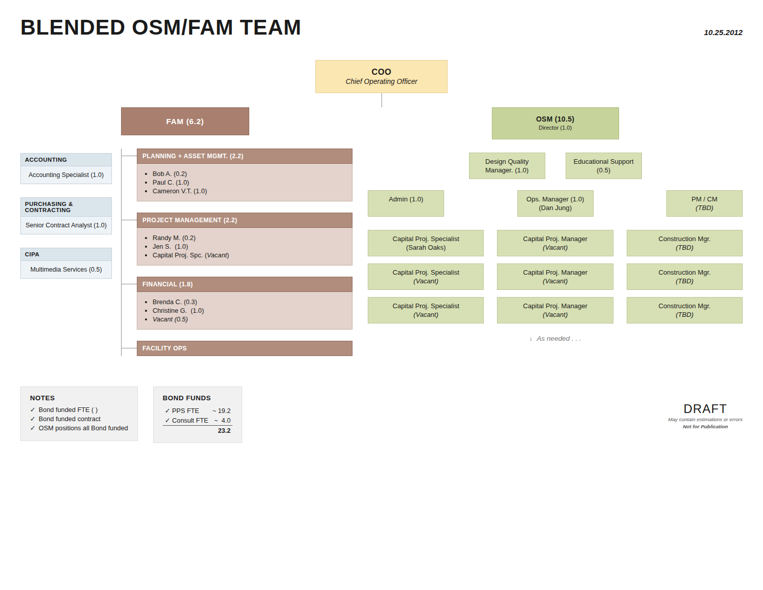Blended OSM/FAM Team
10.25.2012
COO
Chief Operating Officer
ACCOUNTING
Accounting Specialist (1.0)
PURCHASING & CONTRACTING
Senior Contract Analyst (1.0)
CIPA
Multimedia Services (0.5)
FAM (6.2)
PLANNING + ASSET MGMT. (2.2)
Bob A. (0.2)
Paul C. (1.0)
Cameron V.T. (1.0)
PROJECT MANAGEMENT (2.2)
Randy M. (0.2)
Jen S. (1.0)
Capital Proj. Spc. (Vacant)
FINANCIAL (1.8)
Brenda C. (0.3)
Christine G. (1.0)
Vacant (0.5)
FACILITY OPS
OSM (10.5)
Director (1.0)
Design Quality Manager. (1.0)
Educational Support (0.5)
Admin (1.0)
Ops. Manager (1.0)
(Dan Jung)
PM / CM
(TBD)
Capital Proj. Specialist
(Sarah Oaks)
Capital Proj. Manager
(Vacant)
Construction Mgr.
(TBD)
Capital Proj. Specialist
(Vacant)
Capital Proj. Manager
(Vacant)
Construction Mgr.
(TBD)
Capital Proj. Specialist
(Vacant)
Capital Proj. Manager
(Vacant)
Construction Mgr.
(TBD)
↓As needed . . .
NOTES
Bond funded FTE ( )
Bond funded contract
OSM positions all Bond funded
BOND FUNDS
| ✓ PPS FTE | ~ 19.2 |
| ✓ Consult FTE | ~ 4.0 |
| | 23.2 |
DRAFT
May contain estimations or errors
Not for Publication